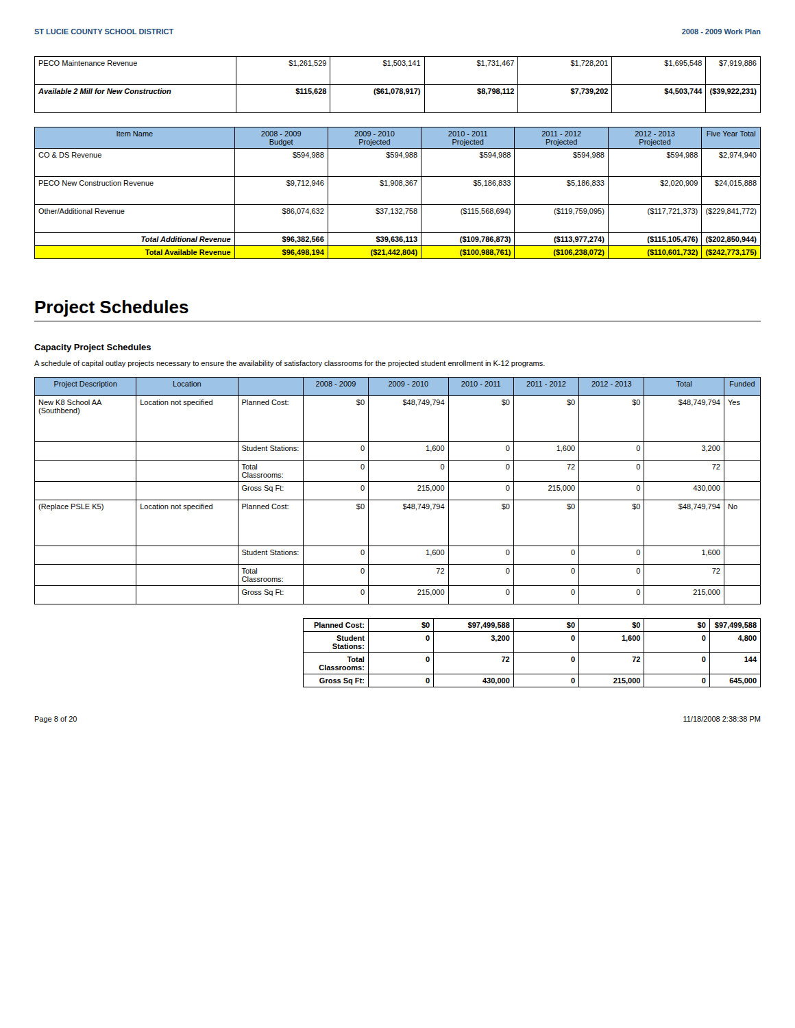ST LUCIE COUNTY SCHOOL DISTRICT
2008 - 2009 Work Plan
| PECO Maintenance Revenue | $1,261,529 | $1,503,141 | $1,731,467 | $1,728,201 | $1,695,548 | $7,919,886 |
| Available 2 Mill for New Construction | $115,628 | ($61,078,917) | $8,798,112 | $7,739,202 | $4,503,744 | ($39,922,231) |
| Item Name | 2008 - 2009 Budget | 2009 - 2010 Projected | 2010 - 2011 Projected | 2011 - 2012 Projected | 2012 - 2013 Projected | Five Year Total |
| CO & DS Revenue | $594,988 | $594,988 | $594,988 | $594,988 | $594,988 | $2,974,940 |
| PECO New Construction Revenue | $9,712,946 | $1,908,367 | $5,186,833 | $5,186,833 | $2,020,909 | $24,015,888 |
| Other/Additional Revenue | $86,074,632 | $37,132,758 | ($115,568,694) | ($119,759,095) | ($117,721,373) | ($229,841,772) |
| Total Additional Revenue | $96,382,566 | $39,636,113 | ($109,786,873) | ($113,977,274) | ($115,105,476) | ($202,850,944) |
| Total Available Revenue | $96,498,194 | ($21,442,804) | ($100,988,761) | ($106,238,072) | ($110,601,732) | ($242,773,175) |
Project Schedules
Capacity Project Schedules
A schedule of capital outlay projects necessary to ensure the availability of satisfactory classrooms for the projected student enrollment in K-12 programs.
| Project Description | Location | | 2008 - 2009 | 2009 - 2010 | 2010 - 2011 | 2011 - 2012 | 2012 - 2013 | Total | Funded |
| New K8 School AA (Southbend) | Location not specified | Planned Cost: | $0 | $48,749,794 | $0 | $0 | $0 | $48,749,794 | Yes |
| | | Student Stations: | 0 | 1,600 | 0 | 1,600 | 0 | 3,200 | |
| | | Total Classrooms: | 0 | 0 | 0 | 72 | 0 | 72 | |
| | | Gross Sq Ft: | 0 | 215,000 | 0 | 215,000 | 0 | 430,000 | |
| (Replace PSLE K5) | Location not specified | Planned Cost: | $0 | $48,749,794 | $0 | $0 | $0 | $48,749,794 | No |
| | | Student Stations: | 0 | 1,600 | 0 | 0 | 0 | 1,600 | |
| | | Total Classrooms: | 0 | 72 | 0 | 0 | 0 | 72 | |
| | | Gross Sq Ft: | 0 | 215,000 | 0 | 0 | 0 | 215,000 | |
| | Planned Cost: | $0 | $97,499,588 | $0 | $0 | $0 | $97,499,588 |
| | Student Stations: | 0 | 3,200 | 0 | 1,600 | 0 | 4,800 |
| | Total Classrooms: | 0 | 72 | 0 | 72 | 0 | 144 |
| | Gross Sq Ft: | 0 | 430,000 | 0 | 215,000 | 0 | 645,000 |
Page 8 of 20
11/18/2008 2:38:38 PM